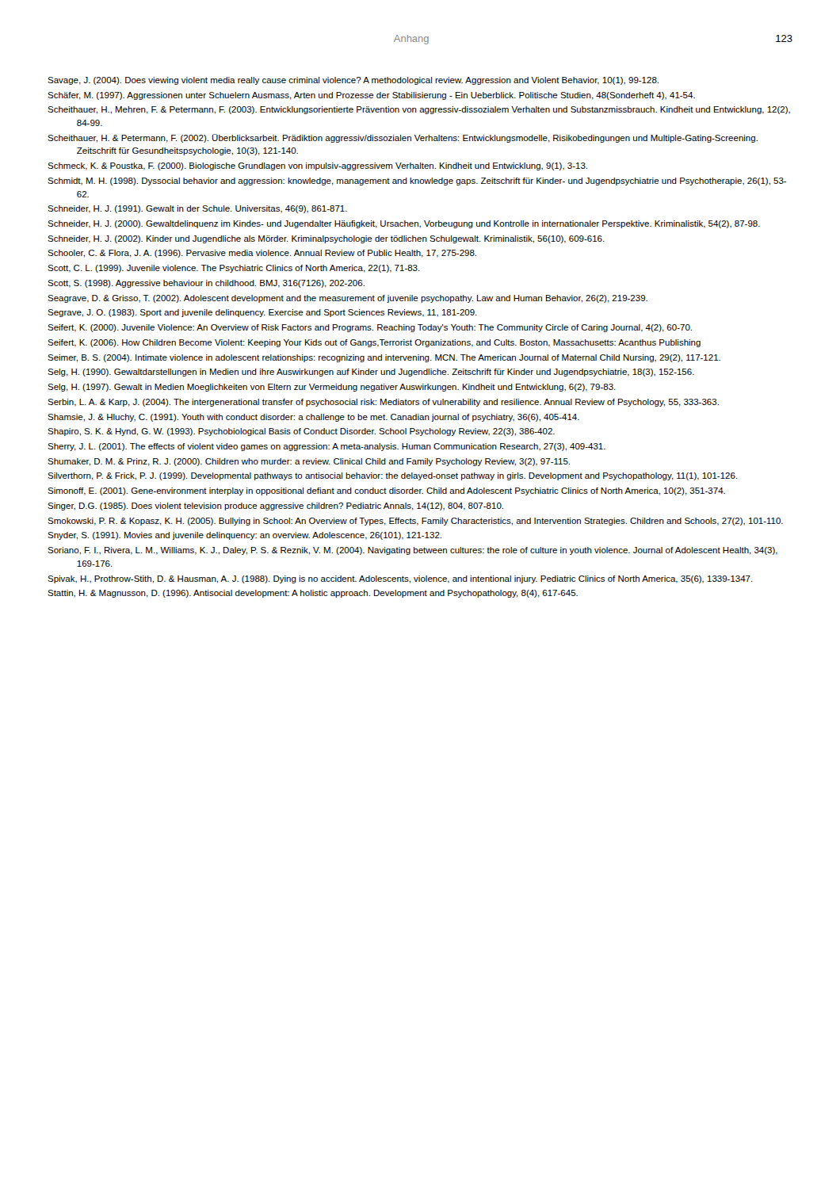Anhang 123
Savage, J. (2004). Does viewing violent media really cause criminal violence? A methodological review. Aggression and Violent Behavior, 10(1), 99-128.
Schäfer, M. (1997). Aggressionen unter Schuelern Ausmass, Arten und Prozesse der Stabilisierung - Ein Ueberblick. Politische Studien, 48(Sonderheft 4), 41-54.
Scheithauer, H., Mehren, F. & Petermann, F. (2003). Entwicklungsorientierte Prävention von aggressiv-dissozialem Verhalten und Substanzmissbrauch. Kindheit und Entwicklung, 12(2), 84-99.
Scheithauer, H. & Petermann, F. (2002). Überblicksarbeit. Prädiktion aggressiv/dissozialen Verhaltens: Entwicklungsmodelle, Risikobedingungen und Multiple-Gating-Screening. Zeitschrift für Gesundheitspsychologie, 10(3), 121-140.
Schmeck, K. & Poustka, F. (2000). Biologische Grundlagen von impulsiv-aggressivem Verhalten. Kindheit und Entwicklung, 9(1), 3-13.
Schmidt, M. H. (1998). Dyssocial behavior and aggression: knowledge, management and knowledge gaps. Zeitschrift für Kinder- und Jugendpsychiatrie und Psychotherapie, 26(1), 53-62.
Schneider, H. J. (1991). Gewalt in der Schule. Universitas, 46(9), 861-871.
Schneider, H. J. (2000). Gewaltdelinquenz im Kindes- und Jugendalter Häufigkeit, Ursachen, Vorbeugung und Kontrolle in internationaler Perspektive. Kriminalistik, 54(2), 87-98.
Schneider, H. J. (2002). Kinder und Jugendliche als Mörder. Kriminalpsychologie der tödlichen Schulgewalt. Kriminalistik, 56(10), 609-616.
Schooler, C. & Flora, J. A. (1996). Pervasive media violence. Annual Review of Public Health, 17, 275-298.
Scott, C. L. (1999). Juvenile violence. The Psychiatric Clinics of North America, 22(1), 71-83.
Scott, S. (1998). Aggressive behaviour in childhood. BMJ, 316(7126), 202-206.
Seagrave, D. & Grisso, T. (2002). Adolescent development and the measurement of juvenile psychopathy. Law and Human Behavior, 26(2), 219-239.
Segrave, J. O. (1983). Sport and juvenile delinquency. Exercise and Sport Sciences Reviews, 11, 181-209.
Seifert, K. (2000). Juvenile Violence: An Overview of Risk Factors and Programs. Reaching Today's Youth: The Community Circle of Caring Journal, 4(2), 60-70.
Seifert, K. (2006). How Children Become Violent: Keeping Your Kids out of Gangs,Terrorist Organizations, and Cults. Boston, Massachusetts: Acanthus Publishing
Seimer, B. S. (2004). Intimate violence in adolescent relationships: recognizing and intervening. MCN. The American Journal of Maternal Child Nursing, 29(2), 117-121.
Selg, H. (1990). Gewaltdarstellungen in Medien und ihre Auswirkungen auf Kinder und Jugendliche. Zeitschrift für Kinder und Jugendpsychiatrie, 18(3), 152-156.
Selg, H. (1997). Gewalt in Medien Moeglichkeiten von Eltern zur Vermeidung negativer Auswirkungen. Kindheit und Entwicklung, 6(2), 79-83.
Serbin, L. A. & Karp, J. (2004). The intergenerational transfer of psychosocial risk: Mediators of vulnerability and resilience. Annual Review of Psychology, 55, 333-363.
Shamsie, J. & Hluchy, C. (1991). Youth with conduct disorder: a challenge to be met. Canadian journal of psychiatry, 36(6), 405-414.
Shapiro, S. K. & Hynd, G. W. (1993). Psychobiological Basis of Conduct Disorder. School Psychology Review, 22(3), 386-402.
Sherry, J. L. (2001). The effects of violent video games on aggression: A meta-analysis. Human Communication Research, 27(3), 409-431.
Shumaker, D. M. & Prinz, R. J. (2000). Children who murder: a review. Clinical Child and Family Psychology Review, 3(2), 97-115.
Silverthorn, P. & Frick, P. J. (1999). Developmental pathways to antisocial behavior: the delayed-onset pathway in girls. Development and Psychopathology, 11(1), 101-126.
Simonoff, E. (2001). Gene-environment interplay in oppositional defiant and conduct disorder. Child and Adolescent Psychiatric Clinics of North America, 10(2), 351-374.
Singer, D.G. (1985). Does violent television produce aggressive children? Pediatric Annals, 14(12), 804, 807-810.
Smokowski, P. R. & Kopasz, K. H. (2005). Bullying in School: An Overview of Types, Effects, Family Characteristics, and Intervention Strategies. Children and Schools, 27(2), 101-110.
Snyder, S. (1991). Movies and juvenile delinquency: an overview. Adolescence, 26(101), 121-132.
Soriano, F. I., Rivera, L. M., Williams, K. J., Daley, P. S. & Reznik, V. M. (2004). Navigating between cultures: the role of culture in youth violence. Journal of Adolescent Health, 34(3), 169-176.
Spivak, H., Prothrow-Stith, D. & Hausman, A. J. (1988). Dying is no accident. Adolescents, violence, and intentional injury. Pediatric Clinics of North America, 35(6), 1339-1347.
Stattin, H. & Magnusson, D. (1996). Antisocial development: A holistic approach. Development and Psychopathology, 8(4), 617-645.